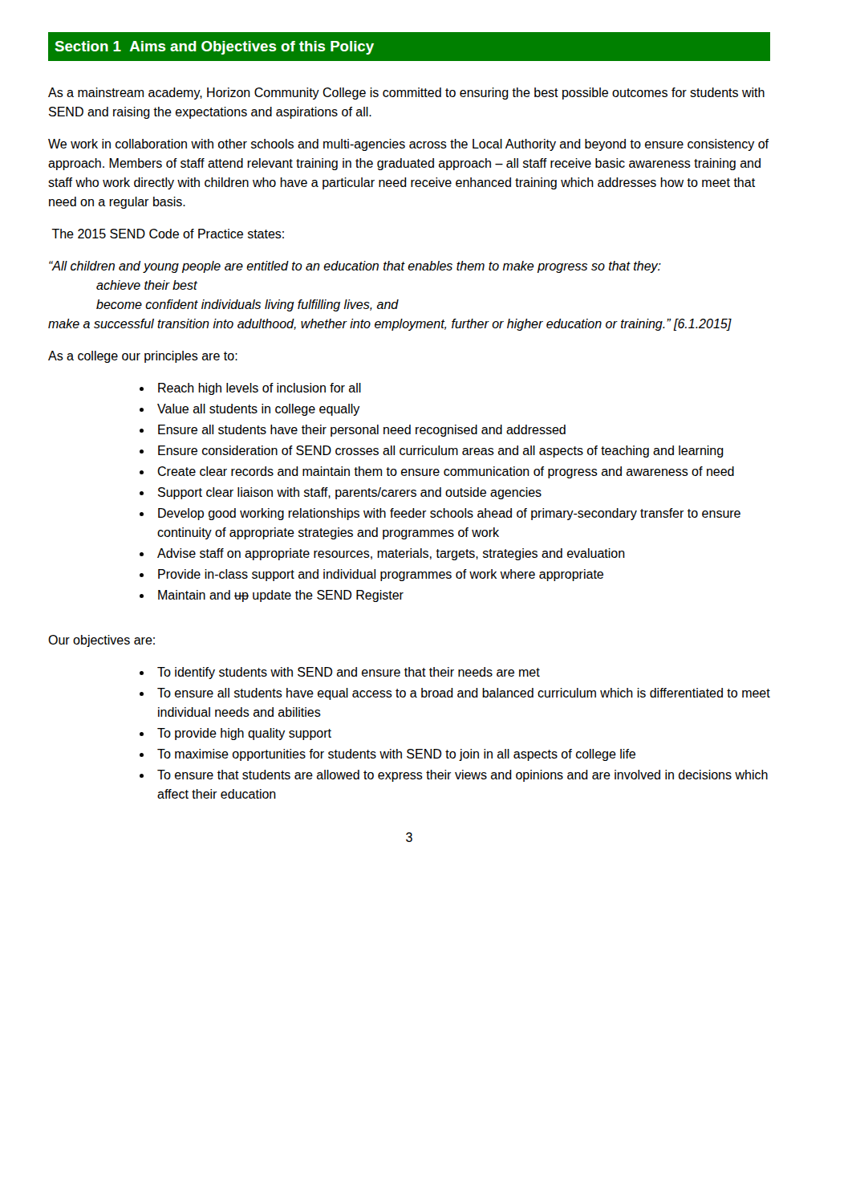Section 1 Aims and Objectives of this Policy
As a mainstream academy, Horizon Community College is committed to ensuring the best possible outcomes for students with SEND and raising the expectations and aspirations of all.
We work in collaboration with other schools and multi-agencies across the Local Authority and beyond to ensure consistency of approach. Members of staff attend relevant training in the graduated approach – all staff receive basic awareness training and staff who work directly with children who have a particular need receive enhanced training which addresses how to meet that need on a regular basis.
The 2015 SEND Code of Practice states:
“All children and young people are entitled to an education that enables them to make progress so that they:
achieve their best
become confident individuals living fulfilling lives, and
make a successful transition into adulthood, whether into employment, further or higher education or training.” [6.1.2015]
As a college our principles are to:
Reach high levels of inclusion for all
Value all students in college equally
Ensure all students have their personal need recognised and addressed
Ensure consideration of SEND crosses all curriculum areas and all aspects of teaching and learning
Create clear records and maintain them to ensure communication of progress and awareness of need
Support clear liaison with staff, parents/carers and outside agencies
Develop good working relationships with feeder schools ahead of primary-secondary transfer to ensure continuity of appropriate strategies and programmes of work
Advise staff on appropriate resources, materials, targets, strategies and evaluation
Provide in-class support and individual programmes of work where appropriate
Maintain and up update the SEND Register
Our objectives are:
To identify students with SEND and ensure that their needs are met
To ensure all students have equal access to a broad and balanced curriculum which is differentiated to meet individual needs and abilities
To provide high quality support
To maximise opportunities for students with SEND to join in all aspects of college life
To ensure that students are allowed to express their views and opinions and are involved in decisions which affect their education
3